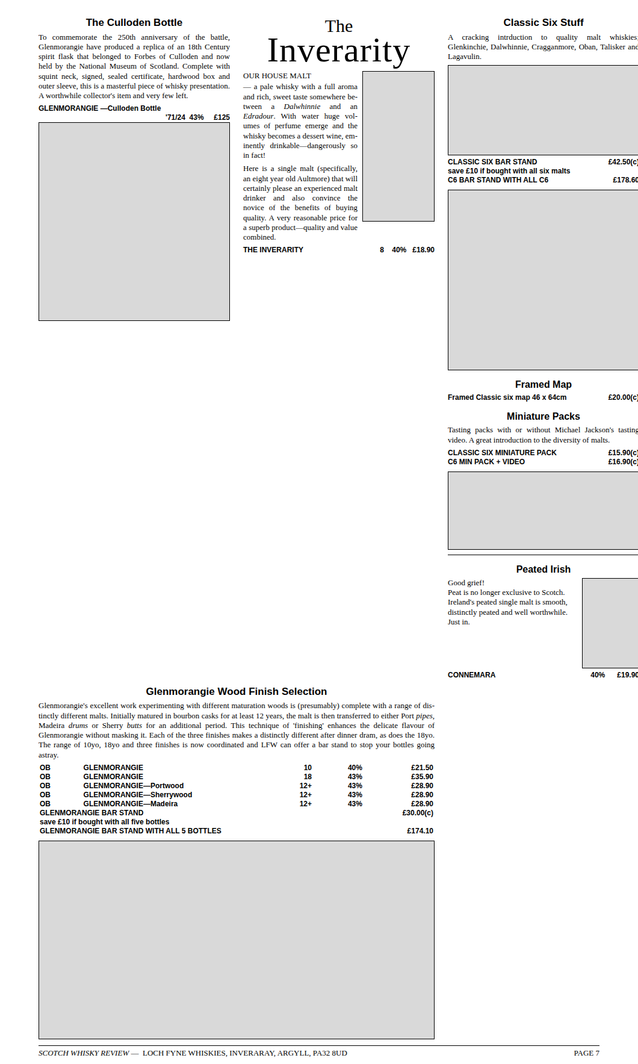The Culloden Bottle
To commemorate the 250th anniversary of the battle, Glenmorangie have produced a replica of an 18th Century spirit flask that belonged to Forbes of Culloden and now held by the National Museum of Scotland. Complete with squint neck, signed, sealed certificate, hardwood box and outer sleeve, this is a masterful piece of whisky presentation. A worthwhile collector's item and very few left.
GLENMORANGIE —Culloden Bottle
'71/24 43% £125
The Inverarity
OUR HOUSE MALT
— a pale whisky with a full aroma and rich, sweet taste somewhere between a Dalwhinnie and an Edradour. With water huge volumes of perfume emerge and the whisky becomes a dessert wine, eminently drinkable—dangerously so in fact!
Here is a single malt (specifically, an eight year old Aultmore) that will certainly please an experienced malt drinker and also convince the novice of the benefits of buying quality. A very reasonable price for a superb product—quality and value combined.
THE INVERARITY 8 40% £18.90
Classic Six Stuff
A cracking intrduction to quality malt whiskies; Glenkinchie, Dalwhinnie, Cragganmore, Oban, Talisker and Lagavulin.
CLASSIC SIX BAR STAND£42.50(c)
save £10 if bought with all six malts
C6 BAR STAND WITH ALL C6£178.60
Framed Map
Framed Classic six map 46 x 64cm£20.00(c)
Miniature Packs
Tasting packs with or without Michael Jackson's tasting video. A great introduction to the diversity of malts.
CLASSIC SIX MINIATURE PACK£15.90(c)
C6 MIN PACK + VIDEO£16.90(c)
Peated Irish
Good grief!
Peat is no longer exclusive to Scotch.
Ireland's peated single malt is smooth, distinctly peated and well worthwhile. Just in.
CONNEMARA 40% £19.90
Glenmorangie Wood Finish Selection
Glenmorangie's excellent work experimenting with different maturation woods is (presumably) complete with a range of distinctly different malts. Initially matured in bourbon casks for at least 12 years, the malt is then transferred to either Port pipes, Madeira drums or Sherry butts for an additional period. This technique of 'finishing' enhances the delicate flavour of Glenmorangie without masking it. Each of the three finishes makes a distinctly different after dinner dram, as does the 18yo. The range of 10yo, 18yo and three finishes is now coordinated and LFW can offer a bar stand to stop your bottles going astray.
| OB | GLENMORANGIE | 10 | 40% | £21.50 |
| OB | GLENMORANGIE | 18 | 43% | £35.90 |
| OB | GLENMORANGIE—Portwood | 12+ | 43% | £28.90 |
| OB | GLENMORANGIE—Sherrywood | 12+ | 43% | £28.90 |
| OB | GLENMORANGIE—Madeira | 12+ | 43% | £28.90 |
| GLENMORANGIE BAR STAND | £30.00(c) |
| save £10 if bought with all five bottles |
| GLENMORANGIE BAR STAND WITH ALL 5 BOTTLES | £174.10 |
SCOTCH WHISKY REVIEW — LOCH FYNE WHISKIES, INVERARAY, ARGYLL, PA32 8UD
PAGE 7